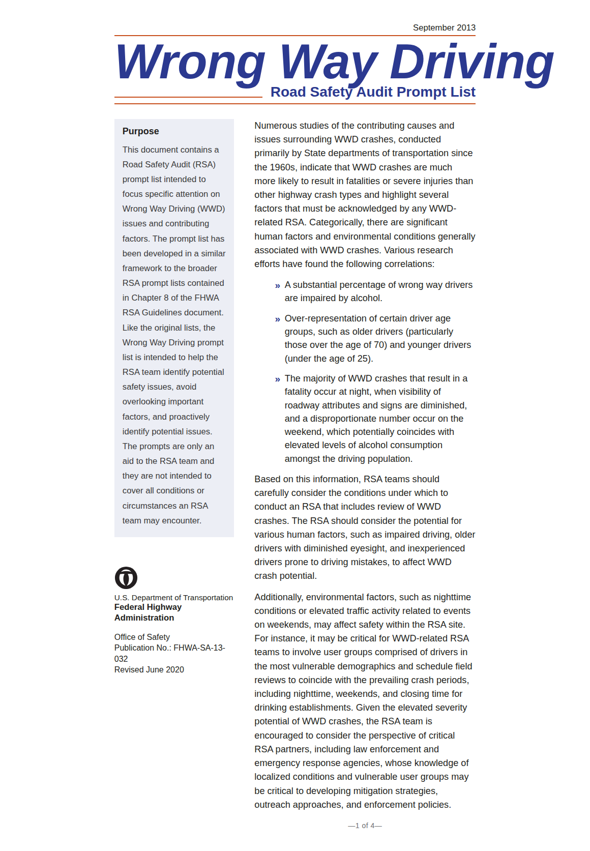September 2013
Wrong Way Driving
Road Safety Audit Prompt List
Purpose
This document contains a Road Safety Audit (RSA) prompt list intended to focus specific attention on Wrong Way Driving (WWD) issues and contributing factors. The prompt list has been developed in a similar framework to the broader RSA prompt lists contained in Chapter 8 of the FHWA RSA Guidelines document. Like the original lists, the Wrong Way Driving prompt list is intended to help the RSA team identify potential safety issues, avoid overlooking important factors, and proactively identify potential issues. The prompts are only an aid to the RSA team and they are not intended to cover all conditions or circumstances an RSA team may encounter.
U.S. Department of Transportation
Federal Highway Administration
Office of Safety
Publication No.: FHWA-SA-13-032
Revised June 2020
Numerous studies of the contributing causes and issues surrounding WWD crashes, conducted primarily by State departments of transportation since the 1960s, indicate that WWD crashes are much more likely to result in fatalities or severe injuries than other highway crash types and highlight several factors that must be acknowledged by any WWD-related RSA. Categorically, there are significant human factors and environmental conditions generally associated with WWD crashes. Various research efforts have found the following correlations:
A substantial percentage of wrong way drivers are impaired by alcohol.
Over-representation of certain driver age groups, such as older drivers (particularly those over the age of 70) and younger drivers (under the age of 25).
The majority of WWD crashes that result in a fatality occur at night, when visibility of roadway attributes and signs are diminished, and a disproportionate number occur on the weekend, which potentially coincides with elevated levels of alcohol consumption amongst the driving population.
Based on this information, RSA teams should carefully consider the conditions under which to conduct an RSA that includes review of WWD crashes. The RSA should consider the potential for various human factors, such as impaired driving, older drivers with diminished eyesight, and inexperienced drivers prone to driving mistakes, to affect WWD crash potential.
Additionally, environmental factors, such as nighttime conditions or elevated traffic activity related to events on weekends, may affect safety within the RSA site. For instance, it may be critical for WWD-related RSA teams to involve user groups comprised of drivers in the most vulnerable demographics and schedule field reviews to coincide with the prevailing crash periods, including nighttime, weekends, and closing time for drinking establishments. Given the elevated severity potential of WWD crashes, the RSA team is encouraged to consider the perspective of critical RSA partners, including law enforcement and emergency response agencies, whose knowledge of localized conditions and vulnerable user groups may be critical to developing mitigation strategies, outreach approaches, and enforcement policies.
—1 of 4—